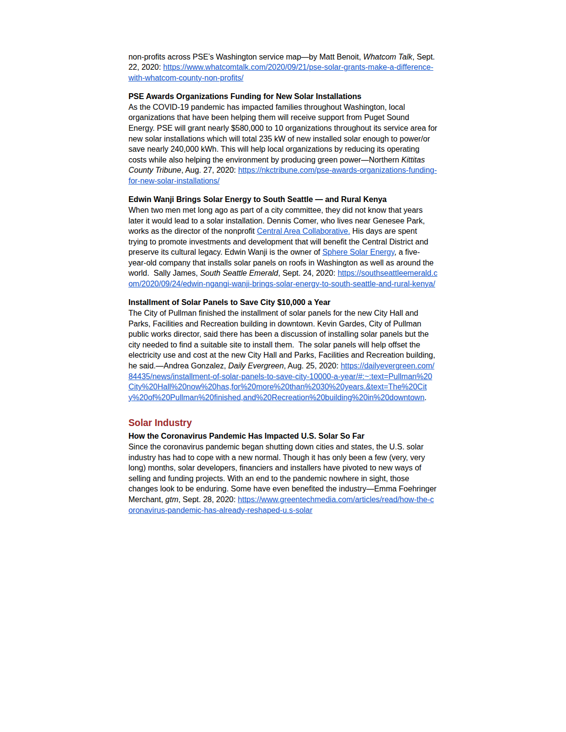non-profits across PSE’s Washington service map—by Matt Benoit, Whatcom Talk, Sept. 22, 2020: https://www.whatcomtalk.com/2020/09/21/pse-solar-grants-make-a-difference-with-whatcom-county-non-profits/
PSE Awards Organizations Funding for New Solar Installations
As the COVID-19 pandemic has impacted families throughout Washington, local organizations that have been helping them will receive support from Puget Sound Energy. PSE will grant nearly $580,000 to 10 organizations throughout its service area for new solar installations which will total 235 kW of new installed solar enough to power/or save nearly 240,000 kWh. This will help local organizations by reducing its operating costs while also helping the environment by producing green power—Northern Kittitas County Tribune, Aug. 27, 2020: https://nkctribune.com/pse-awards-organizations-funding-for-new-solar-installations/
Edwin Wanji Brings Solar Energy to South Seattle — and Rural Kenya
When two men met long ago as part of a city committee, they did not know that years later it would lead to a solar installation. Dennis Comer, who lives near Genesee Park, works as the director of the nonprofit Central Area Collaborative. His days are spent trying to promote investments and development that will benefit the Central District and preserve its cultural legacy. Edwin Wanji is the owner of Sphere Solar Energy, a five-year-old company that installs solar panels on roofs in Washington as well as around the world. Sally James, South Seattle Emerald, Sept. 24, 2020: https://southseattleemerald.com/2020/09/24/edwin-ngangi-wanji-brings-solar-energy-to-south-seattle-and-rural-kenya/
Installment of Solar Panels to Save City $10,000 a Year
The City of Pullman finished the installment of solar panels for the new City Hall and Parks, Facilities and Recreation building in downtown. Kevin Gardes, City of Pullman public works director, said there has been a discussion of installing solar panels but the city needed to find a suitable site to install them. The solar panels will help offset the electricity use and cost at the new City Hall and Parks, Facilities and Recreation building, he said.—Andrea Gonzalez, Daily Evergreen, Aug. 25, 2020: https://dailyevergreen.com/84435/news/installment-of-solar-panels-to-save-city-10000-a-year/#:~:text=Pullman%20City%20Hall%20now%20has,for%20more%20than%2030%20years.&text=The%20City%20of%20Pullman%20finished,and%20Recreation%20building%20in%20downtown.
Solar Industry
How the Coronavirus Pandemic Has Impacted U.S. Solar So Far
Since the coronavirus pandemic began shutting down cities and states, the U.S. solar industry has had to cope with a new normal. Though it has only been a few (very, very long) months, solar developers, financiers and installers have pivoted to new ways of selling and funding projects. With an end to the pandemic nowhere in sight, those changes look to be enduring. Some have even benefited the industry—Emma Foehringer Merchant, gtm, Sept. 28, 2020: https://www.greentechmedia.com/articles/read/how-the-coronavirus-pandemic-has-already-reshaped-u.s-solar